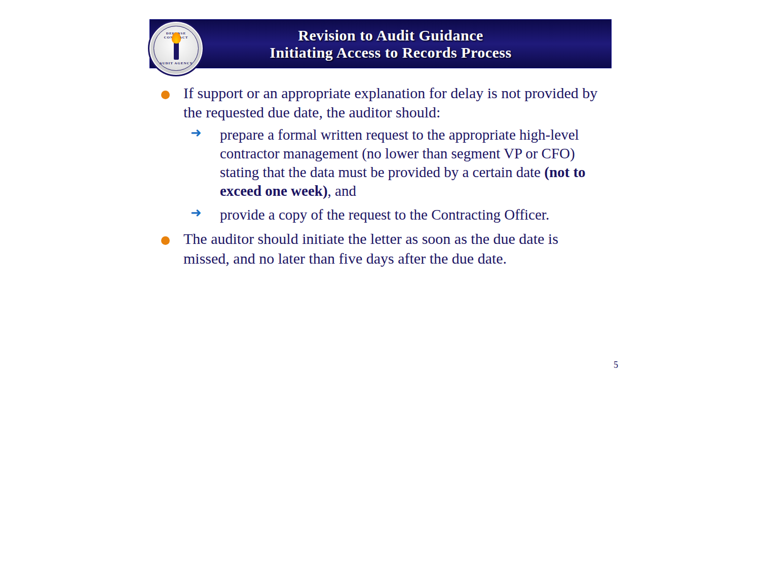Revision to Audit Guidance
Initiating Access to Records Process
DEFENSE CONTRACT
AUDIT AGENCY
If support or an appropriate explanation for delay is not provided by the requested due date, the auditor should:
prepare a formal written request to the appropriate high-level contractor management (no lower than segment VP or CFO) stating that the data must be provided by a certain date (not to exceed one week), and
provide a copy of the request to the Contracting Officer.
The auditor should initiate the letter as soon as the due date is missed, and no later than five days after the due date.
5